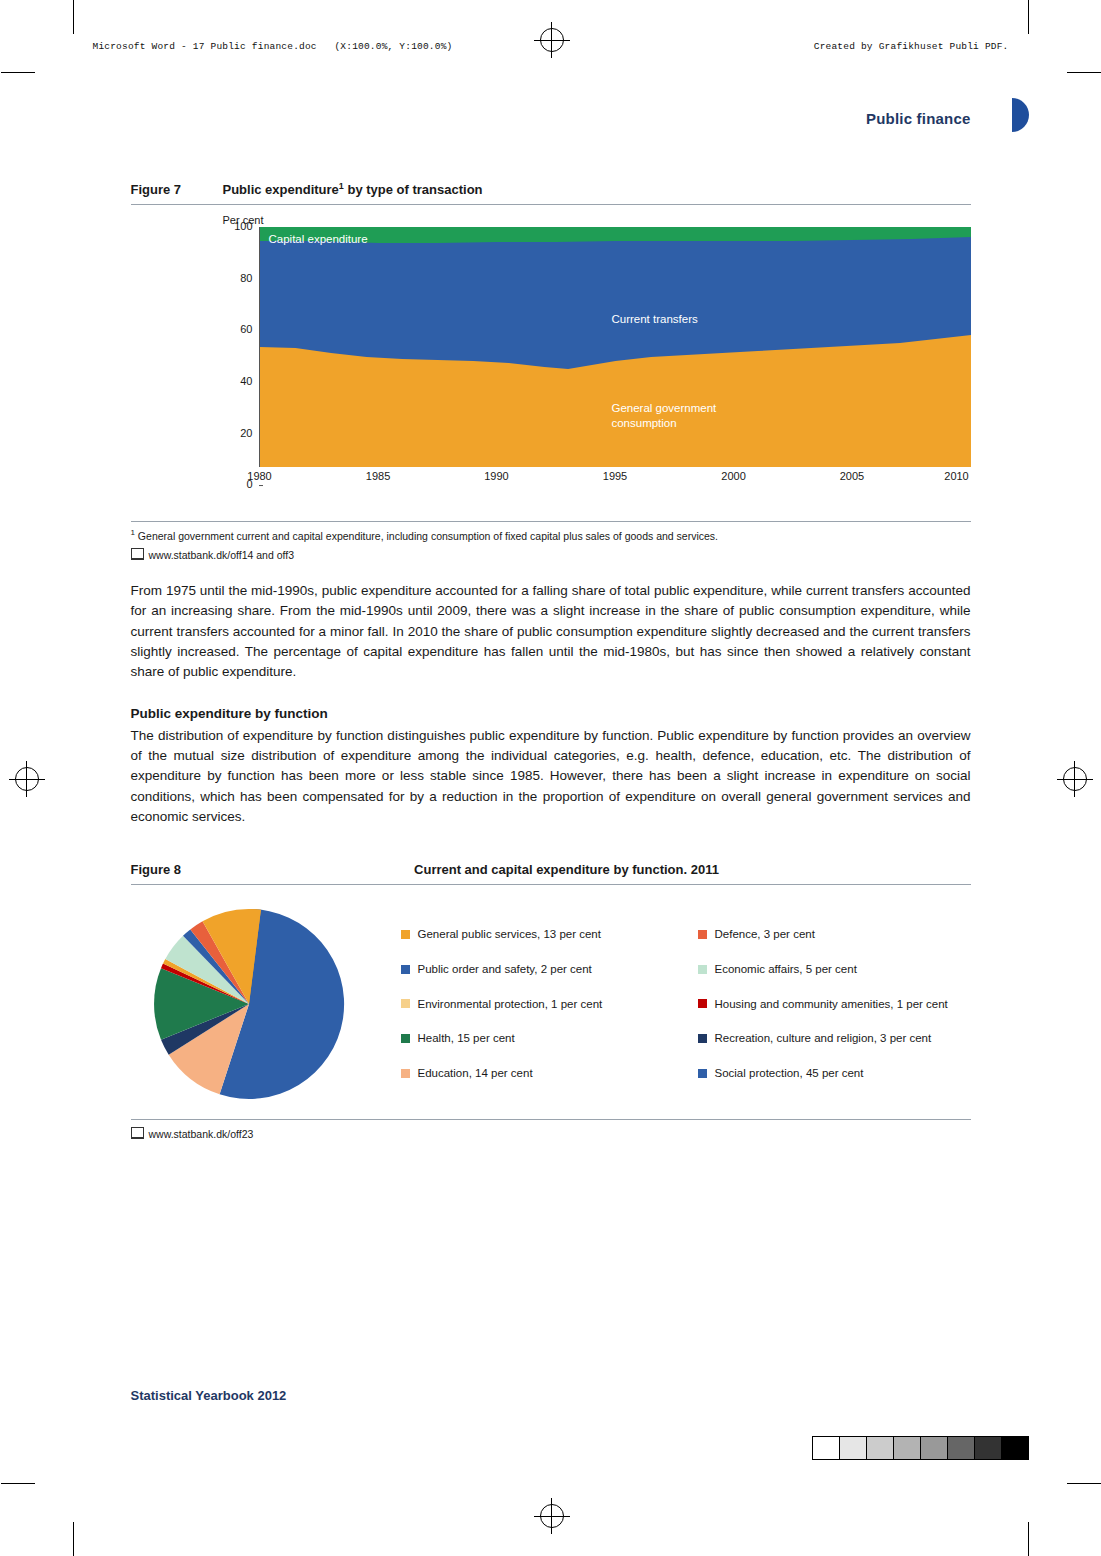Microsoft Word - 17 Public finance.doc (X:100.0%, Y:100.0%) Created by Grafikhuset Publi PDF.
Public finance
Figure 7
Public expenditure1 by type of transaction
Per cent
100
80
60
40
20
0
Capital expenditure
Current transfers
General government
consumption
1980
1985
1990
1995
2000
2005
2010
1 General government current and capital expenditure, including consumption of fixed capital plus sales of goods and services.
www.statbank.dk/off14 and off3
From 1975 until the mid-1990s, public expenditure accounted for a falling share of total public expenditure, while current transfers accounted for an increasing share. From the mid-1990s until 2009, there was a slight increase in the share of public consumption expenditure, while current transfers accounted for a minor fall. In 2010 the share of public consumption expenditure slightly decreased and the current transfers slightly increased. The percentage of capital expenditure has fallen until the mid-1980s, but has since then showed a relatively constant share of public expenditure.
Public expenditure by function
The distribution of expenditure by function distinguishes public expenditure by function. Public expenditure by function provides an overview of the mutual size distribution of expenditure among the individual categories, e.g. health, defence, education, etc. The distribution of expenditure by function has been more or less stable since 1985. However, there has been a slight increase in expenditure on social conditions, which has been compensated for by a reduction in the proportion of expenditure on overall general government services and economic services.
Figure 8
Current and capital expenditure by function. 2011
General public services, 13 per cent
Defence, 3 per cent
Public order and safety, 2 per cent
Economic affairs, 5 per cent
Environmental protection, 1 per cent
Housing and community amenities, 1 per cent
Health, 15 per cent
Recreation, culture and religion, 3 per cent
Education, 14 per cent
Social protection, 45 per cent
www.statbank.dk/off23
Statistical Yearbook 2012